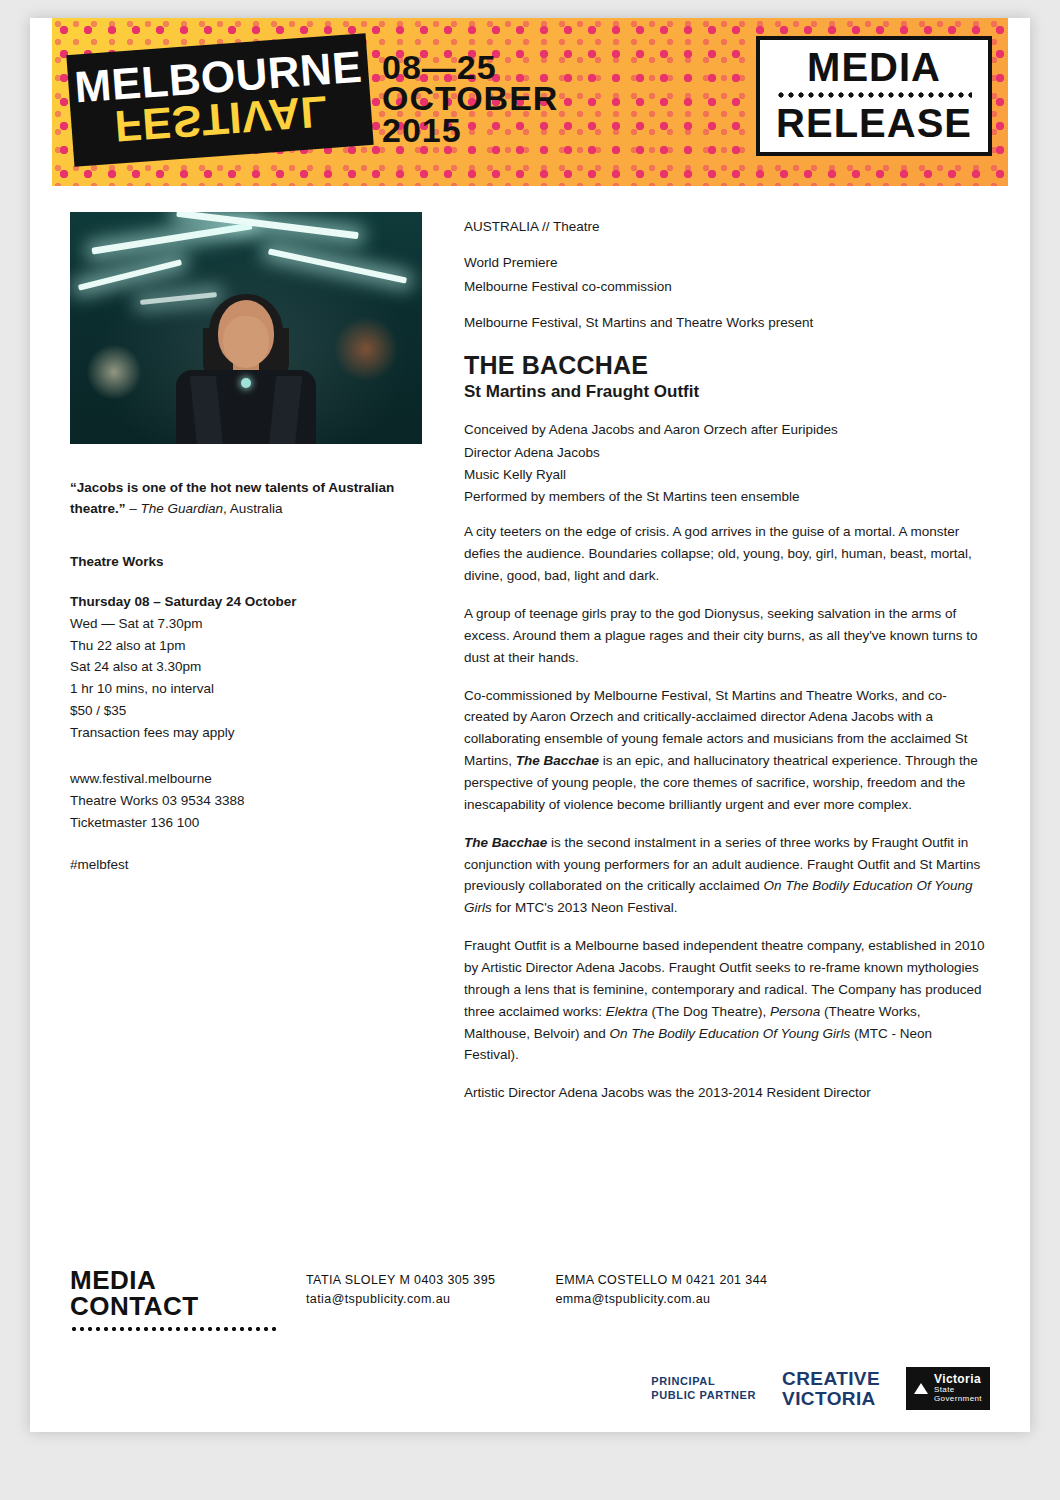MELBOURNE FESTIVAL
08—25
OCTOBER
2015
MEDIA
RELEASE
PHOTO CREDIT: PIA JOHNSON
“Jacobs is one of the hot new talents of Australian theatre.” – The Guardian, Australia
Theatre Works
Thursday 08 – Saturday 24 October
Wed — Sat at 7.30pm
Thu 22 also at 1pm
Sat 24 also at 3.30pm
1 hr 10 mins, no interval
$50 / $35
Transaction fees may apply
www.festival.melbourne
Theatre Works 03 9534 3388
Ticketmaster 136 100
#melbfest
AUSTRALIA // Theatre
World Premiere
Melbourne Festival co-commission
Melbourne Festival, St Martins and Theatre Works present
THE BACCHAE
St Martins and Fraught Outfit
Conceived by Adena Jacobs and Aaron Orzech after Euripides
Director Adena Jacobs
Music Kelly Ryall
Performed by members of the St Martins teen ensemble
A city teeters on the edge of crisis. A god arrives in the guise of a mortal. A monster defies the audience. Boundaries collapse; old, young, boy, girl, human, beast, mortal, divine, good, bad, light and dark.
A group of teenage girls pray to the god Dionysus, seeking salvation in the arms of excess. Around them a plague rages and their city burns, as all they've known turns to dust at their hands.
Co-commissioned by Melbourne Festival, St Martins and Theatre Works, and co-created by Aaron Orzech and critically-acclaimed director Adena Jacobs with a collaborating ensemble of young female actors and musicians from the acclaimed St Martins, The Bacchae is an epic, and hallucinatory theatrical experience. Through the perspective of young people, the core themes of sacrifice, worship, freedom and the inescapability of violence become brilliantly urgent and ever more complex.
The Bacchae is the second instalment in a series of three works by Fraught Outfit in conjunction with young performers for an adult audience. Fraught Outfit and St Martins previously collaborated on the critically acclaimed On The Bodily Education Of Young Girls for MTC's 2013 Neon Festival.
Fraught Outfit is a Melbourne based independent theatre company, established in 2010 by Artistic Director Adena Jacobs. Fraught Outfit seeks to re-frame known mythologies through a lens that is feminine, contemporary and radical. The Company has produced three acclaimed works: Elektra (The Dog Theatre), Persona (Theatre Works, Malthouse, Belvoir) and On The Bodily Education Of Young Girls (MTC - Neon Festival).
Artistic Director Adena Jacobs was the 2013-2014 Resident Director
MEDIA CONTACT
TATIA SLOLEY M 0403 305 395
tatia@tspublicity.com.au
EMMA COSTELLO M 0421 201 344
emma@tspublicity.com.au
PRINCIPAL
PUBLIC PARTNER
CREATIVE
VICTORIA
Victoria State
Government